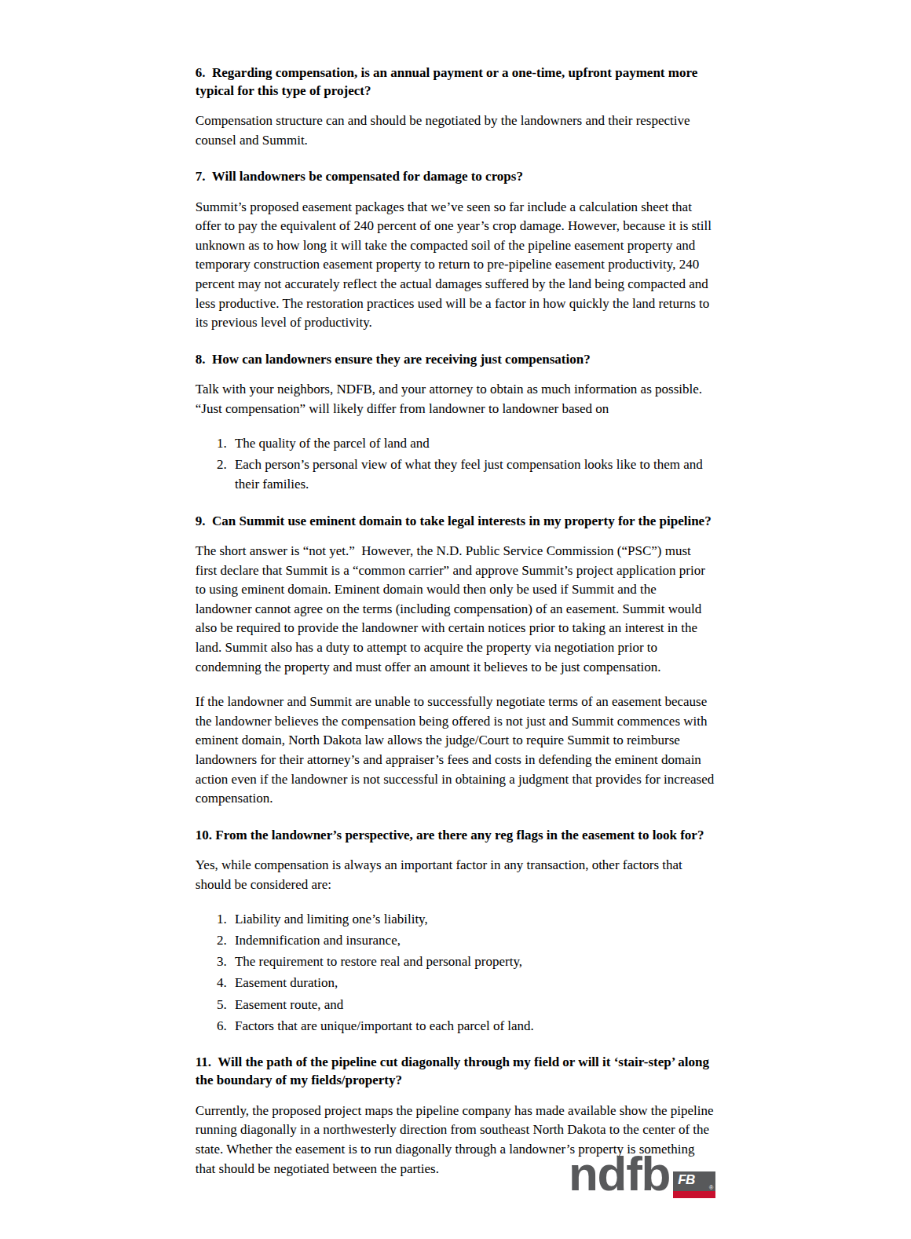6. Regarding compensation, is an annual payment or a one-time, upfront payment more typical for this type of project?
Compensation structure can and should be negotiated by the landowners and their respective counsel and Summit.
7. Will landowners be compensated for damage to crops?
Summit’s proposed easement packages that we’ve seen so far include a calculation sheet that offer to pay the equivalent of 240 percent of one year’s crop damage. However, because it is still unknown as to how long it will take the compacted soil of the pipeline easement property and temporary construction easement property to return to pre-pipeline easement productivity, 240 percent may not accurately reflect the actual damages suffered by the land being compacted and less productive. The restoration practices used will be a factor in how quickly the land returns to its previous level of productivity.
8. How can landowners ensure they are receiving just compensation?
Talk with your neighbors, NDFB, and your attorney to obtain as much information as possible. “Just compensation” will likely differ from landowner to landowner based on
The quality of the parcel of land and
Each person’s personal view of what they feel just compensation looks like to them and their families.
9. Can Summit use eminent domain to take legal interests in my property for the pipeline?
The short answer is “not yet.” However, the N.D. Public Service Commission (“PSC”) must first declare that Summit is a “common carrier” and approve Summit’s project application prior to using eminent domain. Eminent domain would then only be used if Summit and the landowner cannot agree on the terms (including compensation) of an easement. Summit would also be required to provide the landowner with certain notices prior to taking an interest in the land. Summit also has a duty to attempt to acquire the property via negotiation prior to condemning the property and must offer an amount it believes to be just compensation.
If the landowner and Summit are unable to successfully negotiate terms of an easement because the landowner believes the compensation being offered is not just and Summit commences with eminent domain, North Dakota law allows the judge/Court to require Summit to reimburse landowners for their attorney’s and appraiser’s fees and costs in defending the eminent domain action even if the landowner is not successful in obtaining a judgment that provides for increased compensation.
10. From the landowner’s perspective, are there any reg flags in the easement to look for?
Yes, while compensation is always an important factor in any transaction, other factors that should be considered are:
Liability and limiting one’s liability,
Indemnification and insurance,
The requirement to restore real and personal property,
Easement duration,
Easement route, and
Factors that are unique/important to each parcel of land.
11. Will the path of the pipeline cut diagonally through my field or will it ‘stair-step’ along the boundary of my fields/property?
Currently, the proposed project maps the pipeline company has made available show the pipeline running diagonally in a northwesterly direction from southeast North Dakota to the center of the state. Whether the easement is to run diagonally through a landowner’s property is something that should be negotiated between the parties.
ndfb FB®